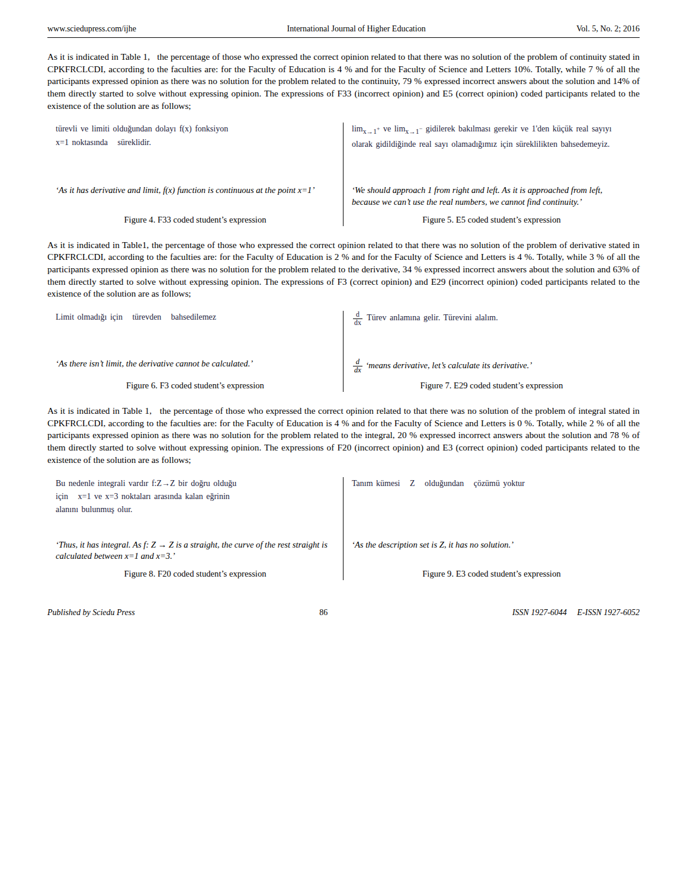www.sciedupress.com/ijhe International Journal of Higher Education Vol. 5, No. 2; 2016
As it is indicated in Table 1, the percentage of those who expressed the correct opinion related to that there was no solution of the problem of continuity stated in CPKFRCLCDI, according to the faculties are: for the Faculty of Education is 4 % and for the Faculty of Science and Letters 10%. Totally, while 7 % of all the participants expressed opinion as there was no solution for the problem related to the continuity, 79 % expressed incorrect answers about the solution and 14% of them directly started to solve without expressing opinion. The expressions of F33 (incorrect opinion) and E5 (correct opinion) coded participants related to the existence of the solution are as follows;
türevli ve limiti olduğundan dolayı f(x) fonksiyon
x=1 noktasında süreklidir.
‘As it has derivative and limit, f(x) function is continuous at the point x=1’
Figure 4. F33 coded student’s expression
limx→1+ ve limx→1− gidilerek bakılması gerekir ve 1'den küçük real sayıyı
olarak gidildiğinde real sayı olamadığımız için süreklilikten bahsedemeyiz.
‘We should approach 1 from right and left. As it is approached from left, because we can’t use the real numbers, we cannot find continuity.’
Figure 5. E5 coded student’s expression
As it is indicated in Table1, the percentage of those who expressed the correct opinion related to that there was no solution of the problem of derivative stated in CPKFRCLCDI, according to the faculties are: for the Faculty of Education is 2 % and for the Faculty of Science and Letters is 4 %. Totally, while 3 % of all the participants expressed opinion as there was no solution for the problem related to the derivative, 34 % expressed incorrect answers about the solution and 63% of them directly started to solve without expressing opinion. The expressions of F3 (correct opinion) and E29 (incorrect opinion) coded participants related to the existence of the solution are as follows;
Limit olmadığı için türevden bahsedilemez
‘As there isn’t limit, the derivative cannot be calculated.’
Figure 6. F3 coded student’s expression
ddx Türev anlamına gelir. Türevini alalım.
ddx ‘means derivative, let’s calculate its derivative.’
Figure 7. E29 coded student’s expression
As it is indicated in Table 1, the percentage of those who expressed the correct opinion related to that there was no solution of the problem of integral stated in CPKFRCLCDI, according to the faculties are: for the Faculty of Education is 4 % and for the Faculty of Science and Letters is 0 %. Totally, while 2 % of all the participants expressed opinion as there was no solution for the problem related to the integral, 20 % expressed incorrect answers about the solution and 78 % of them directly started to solve without expressing opinion. The expressions of F20 (incorrect opinion) and E3 (correct opinion) coded participants related to the existence of the solution are as follows;
Bu nedenle integrali vardır f:Z→Z bir doğru olduğu
için x=1 ve x=3 noktaları arasında kalan eğrinin
alanını bulunmuş olur.
‘Thus, it has integral. As f: Z → Z is a straight, the curve of the rest straight is calculated between x=1 and x=3.’
Figure 8. F20 coded student’s expression
Tanım kümesi Z olduğundan çözümü yoktur
‘As the description set is Z, it has no solution.’
Figure 9. E3 coded student’s expression
Published by Sciedu Press 86 ISSN 1927-6044 E-ISSN 1927-6052